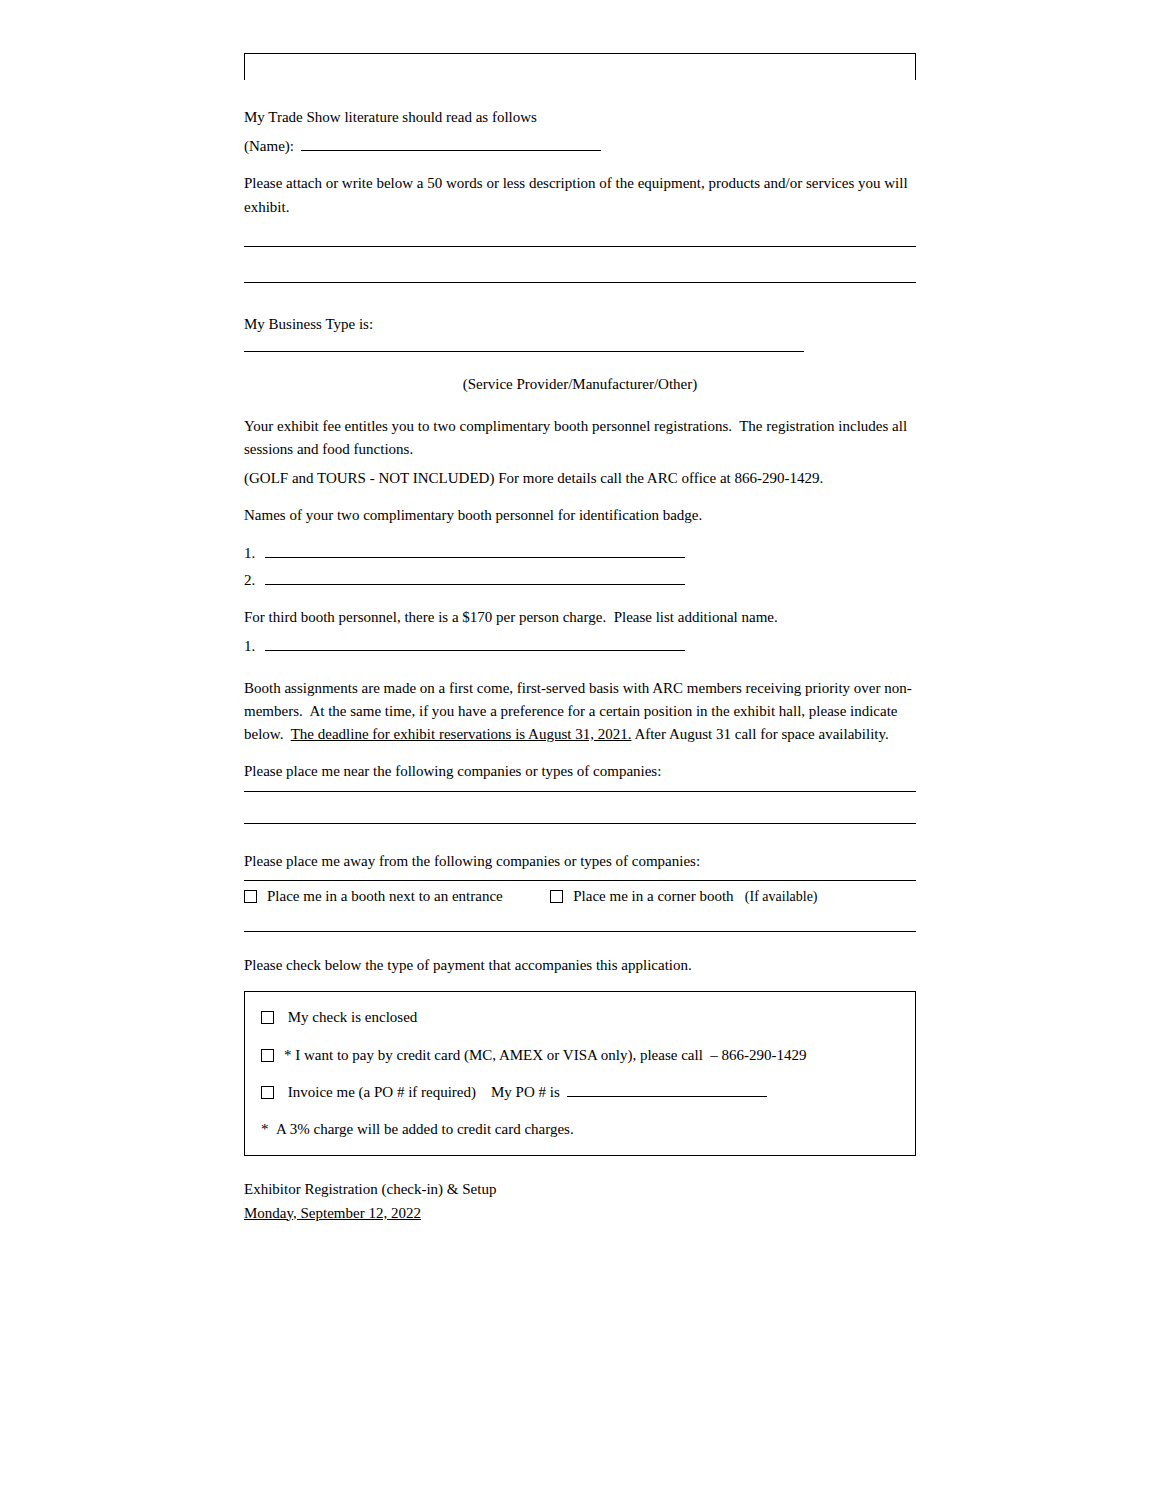My Trade Show literature should read as follows
(Name):
Please attach or write below a 50 words or less description of the equipment, products and/or services you will exhibit.
My Business Type is:
(Service Provider/Manufacturer/Other)
Your exhibit fee entitles you to two complimentary booth personnel registrations. The registration includes all sessions and food functions.
(GOLF and TOURS - NOT INCLUDED) For more details call the ARC office at 866-290-1429.
Names of your two complimentary booth personnel for identification badge.
1.
2.
For third booth personnel, there is a $170 per person charge. Please list additional name.
1.
Booth assignments are made on a first come, first-served basis with ARC members receiving priority over non-members. At the same time, if you have a preference for a certain position in the exhibit hall, please indicate below. The deadline for exhibit reservations is August 31, 2021. After August 31 call for space availability.
Please place me near the following companies or types of companies:
Please place me away from the following companies or types of companies:
Place me in a booth next to an entrance Place me in a corner booth (If available)
Please check below the type of payment that accompanies this application.
My check is enclosed
* I want to pay by credit card (MC, AMEX or VISA only), please call – 866-290-1429
Invoice me (a PO # if required) My PO # is
* A 3% charge will be added to credit card charges.
Exhibitor Registration (check-in) & Setup
Monday, September 12, 2022